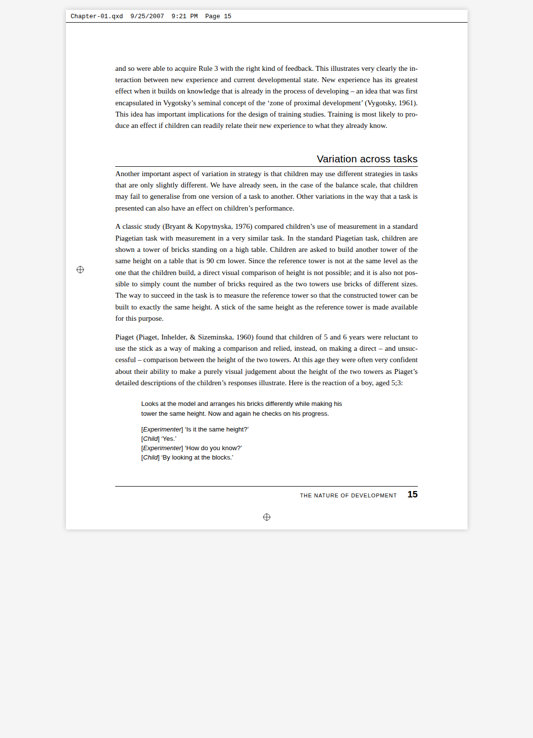Chapter-01.qxd 9/25/2007 9:21 PM Page 15
and so were able to acquire Rule 3 with the right kind of feedback. This illustrates very clearly the interaction between new experience and current developmental state. New experience has its greatest effect when it builds on knowledge that is already in the process of developing – an idea that was first encapsulated in Vygotsky’s seminal concept of the ‘zone of proximal development’ (Vygotsky, 1961). This idea has important implications for the design of training studies. Training is most likely to produce an effect if children can readily relate their new experience to what they already know.
Variation across tasks
Another important aspect of variation in strategy is that children may use different strategies in tasks that are only slightly different. We have already seen, in the case of the balance scale, that children may fail to generalise from one version of a task to another. Other variations in the way that a task is presented can also have an effect on children’s performance.
A classic study (Bryant & Kopytnyska, 1976) compared children’s use of measurement in a standard Piagetian task with measurement in a very similar task. In the standard Piagetian task, children are shown a tower of bricks standing on a high table. Children are asked to build another tower of the same height on a table that is 90 cm lower. Since the reference tower is not at the same level as the one that the children build, a direct visual comparison of height is not possible; and it is also not possible to simply count the number of bricks required as the two towers use bricks of different sizes. The way to succeed in the task is to measure the reference tower so that the constructed tower can be built to exactly the same height. A stick of the same height as the reference tower is made available for this purpose.
Piaget (Piaget, Inhelder, & Sizeminska, 1960) found that children of 5 and 6 years were reluctant to use the stick as a way of making a comparison and relied, instead, on making a direct – and unsuccessful – comparison between the height of the two towers. At this age they were often very confident about their ability to make a purely visual judgement about the height of the two towers as Piaget’s detailed descriptions of the children’s responses illustrate. Here is the reaction of a boy, aged 5;3:
Looks at the model and arranges his bricks differently while making his tower the same height. Now and again he checks on his progress.
[Experimenter] ‘Is it the same height?’
[Child] ‘Yes.’
[Experimenter] ‘How do you know?’
[Child] ‘By looking at the blocks.’
The Nature of Development 15